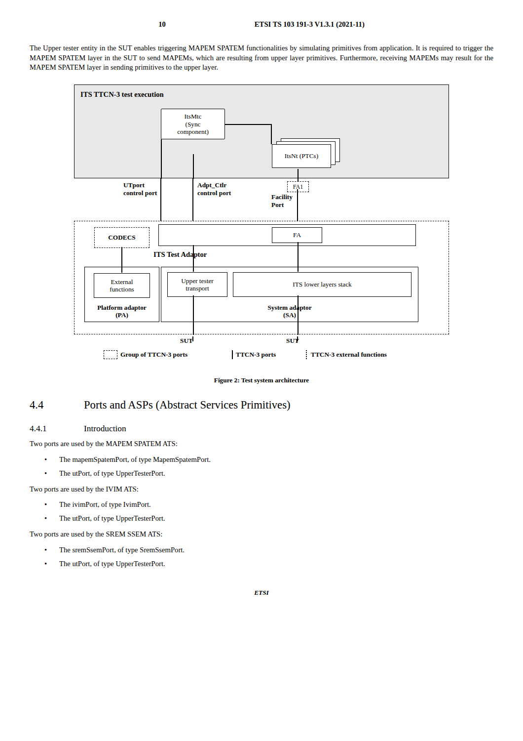10 ETSI TS 103 191-3 V1.3.1 (2021-11)
The Upper tester entity in the SUT enables triggering MAPEM SPATEM functionalities by simulating primitives from application. It is required to trigger the MAPEM SPATEM layer in the SUT to send MAPEMs, which are resulting from upper layer primitives. Furthermore, receiving MAPEMs may result for the MAPEM SPATEM layer in sending primitives to the upper layer.
ITS TTCN‑3 test execution
ItsMtc
(Sync
component)
ItsNt (PTCs)
FA1
UTport
control port
Adpt_Ctlr
control port
Facility
Port
CODECS
FA
ITS Test Adaptor
External
functions
Platform adaptor
(PA)
Upper tester
transport
ITS lower layers stack
System adaptor
(SA)
SUT SUT
Group of TTCN‑3 ports
TTCN‑3 ports
TTCN‑3 external functions
Figure 2: Test system architecture
4.4 Ports and ASPs (Abstract Services Primitives)
4.4.1 Introduction
Two ports are used by the MAPEM SPATEM ATS:
The mapemSpatemPort, of type MapemSpatemPort.
The utPort, of type UpperTesterPort.
Two ports are used by the IVIM ATS:
The ivimPort, of type IvimPort.
The utPort, of type UpperTesterPort.
Two ports are used by the SREM SSEM ATS:
The sremSsemPort, of type SremSsemPort.
The utPort, of type UpperTesterPort.
ETSI